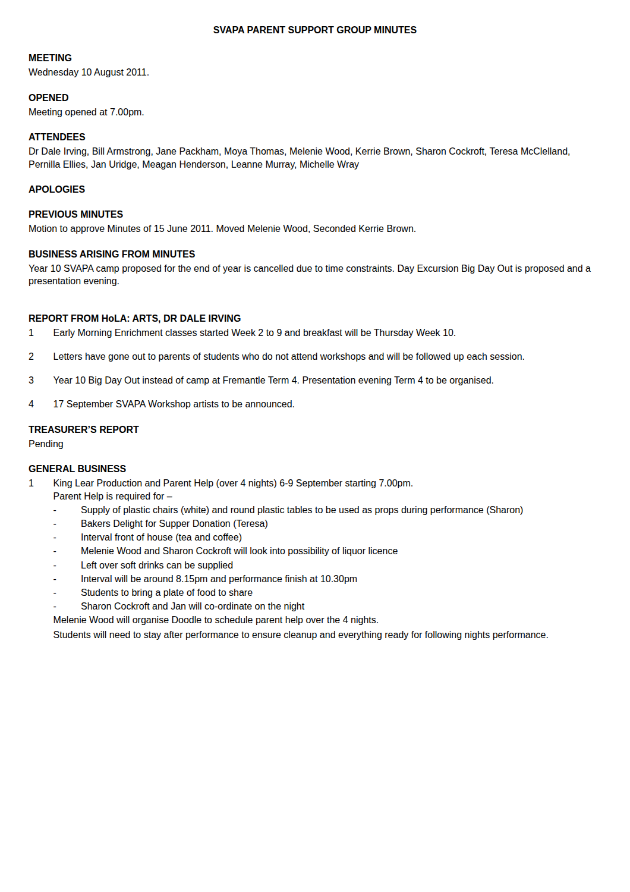SVAPA PARENT SUPPORT GROUP MINUTES
MEETING
Wednesday 10 August 2011.
OPENED
Meeting opened at 7.00pm.
ATTENDEES
Dr Dale Irving, Bill Armstrong, Jane Packham, Moya Thomas, Melenie Wood, Kerrie Brown, Sharon Cockroft, Teresa McClelland, Pernilla Ellies, Jan Uridge, Meagan Henderson, Leanne Murray, Michelle Wray
APOLOGIES
PREVIOUS MINUTES
Motion to approve Minutes of 15 June 2011. Moved Melenie Wood, Seconded Kerrie Brown.
BUSINESS ARISING FROM MINUTES
Year 10 SVAPA camp proposed for the end of year is cancelled due to time constraints. Day Excursion Big Day Out is proposed and a presentation evening.
REPORT FROM HoLA: ARTS, DR DALE IRVING
1 Early Morning Enrichment classes started Week 2 to 9 and breakfast will be Thursday Week 10.
2 Letters have gone out to parents of students who do not attend workshops and will be followed up each session.
3 Year 10 Big Day Out instead of camp at Fremantle Term 4. Presentation evening Term 4 to be organised.
417 September SVAPA Workshop artists to be announced.
TREASURER’S REPORT
Pending
GENERAL BUSINESS
1 King Lear Production and Parent Help (over 4 nights) 6-9 September starting 7.00pm.
Parent Help is required for –
-Supply of plastic chairs (white) and round plastic tables to be used as props during performance (Sharon)
-Bakers Delight for Supper Donation (Teresa)
-Interval front of house (tea and coffee)
-Melenie Wood and Sharon Cockroft will look into possibility of liquor licence
-Left over soft drinks can be supplied
-Interval will be around 8.15pm and performance finish at 10.30pm
-Students to bring a plate of food to share
-Sharon Cockroft and Jan will co-ordinate on the night
Melenie Wood will organise Doodle to schedule parent help over the 4 nights.
Students will need to stay after performance to ensure cleanup and everything ready for following nights performance.